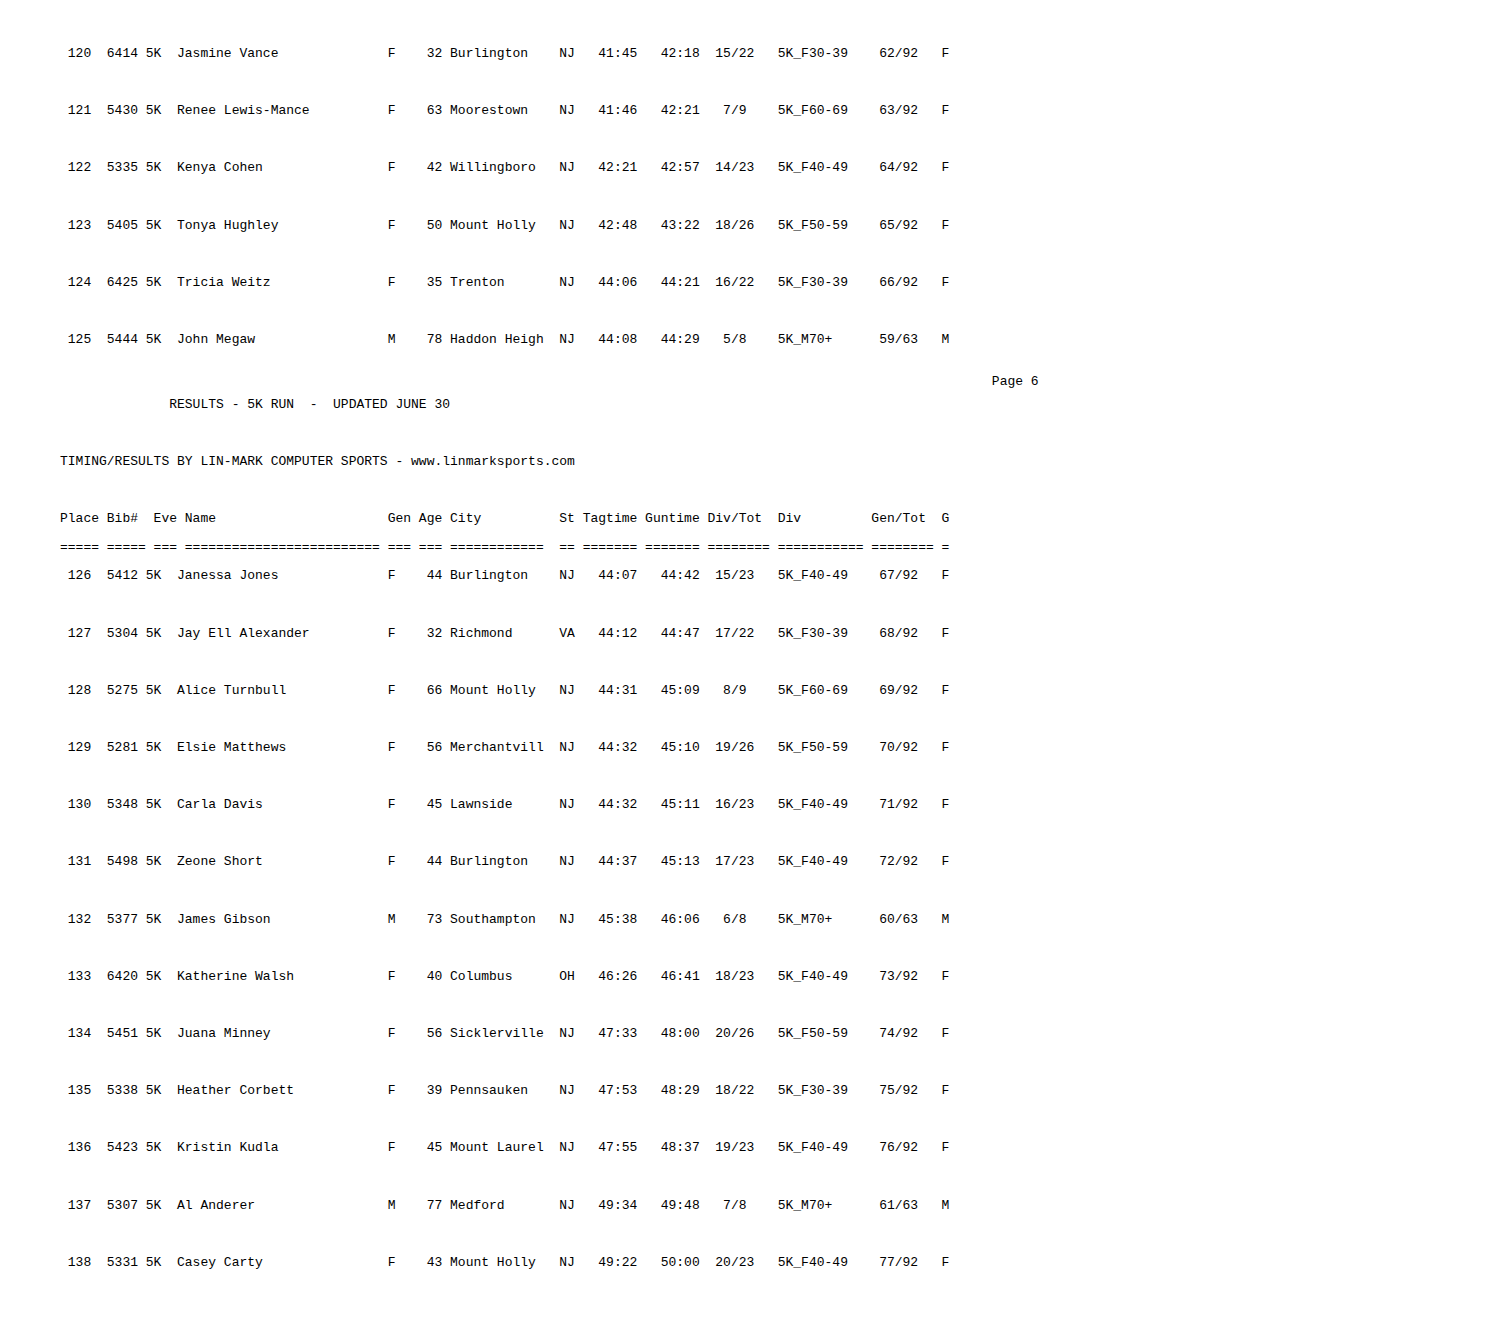120  6414 5K  Jasmine Vance              F    32 Burlington    NJ   41:45   42:18  15/22   5K_F30-39    62/92   F

 121  5430 5K  Renee Lewis-Mance          F    63 Moorestown    NJ   41:46   42:21   7/9    5K_F60-69    63/92   F

 122  5335 5K  Kenya Cohen                F    42 Willingboro   NJ   42:21   42:57  14/23   5K_F40-49    64/92   F

 123  5405 5K  Tonya Hughley              F    50 Mount Holly   NJ   42:48   43:22  18/26   5K_F50-59    65/92   F

 124  6425 5K  Tricia Weitz               F    35 Trenton       NJ   44:06   44:21  16/22   5K_F30-39    66/92   F

 125  5444 5K  John Megaw                 M    78 Haddon Heigh  NJ   44:08   44:29   5/8    5K_M70+      59/63   M

                                                                    Page 6
              RESULTS - 5K RUN  -  UPDATED JUNE 30

TIMING/RESULTS BY LIN-MARK COMPUTER SPORTS - www.linmarksports.com

Place Bib#  Eve Name                      Gen Age City          St Tagtime Guntime Div/Tot  Div         Gen/Tot  G
===== ===== === ========================= === === ============  == ======= ======= ======== =========== ======== =
 126  5412 5K  Janessa Jones              F    44 Burlington    NJ   44:07   44:42  15/23   5K_F40-49    67/92   F

 127  5304 5K  Jay Ell Alexander          F    32 Richmond      VA   44:12   44:47  17/22   5K_F30-39    68/92   F

 128  5275 5K  Alice Turnbull             F    66 Mount Holly   NJ   44:31   45:09   8/9    5K_F60-69    69/92   F

 129  5281 5K  Elsie Matthews             F    56 Merchantvill  NJ   44:32   45:10  19/26   5K_F50-59    70/92   F

 130  5348 5K  Carla Davis                F    45 Lawnside      NJ   44:32   45:11  16/23   5K_F40-49    71/92   F

 131  5498 5K  Zeone Short                F    44 Burlington    NJ   44:37   45:13  17/23   5K_F40-49    72/92   F

 132  5377 5K  James Gibson               M    73 Southampton   NJ   45:38   46:06   6/8    5K_M70+      60/63   M

 133  6420 5K  Katherine Walsh            F    40 Columbus      OH   46:26   46:41  18/23   5K_F40-49    73/92   F

 134  5451 5K  Juana Minney               F    56 Sicklerville  NJ   47:33   48:00  20/26   5K_F50-59    74/92   F

 135  5338 5K  Heather Corbett            F    39 Pennsauken    NJ   47:53   48:29  18/22   5K_F30-39    75/92   F

 136  5423 5K  Kristin Kudla              F    45 Mount Laurel  NJ   47:55   48:37  19/23   5K_F40-49    76/92   F

 137  5307 5K  Al Anderer                 M    77 Medford       NJ   49:34   49:48   7/8    5K_M70+      61/63   M

 138  5331 5K  Casey Carty                F    43 Mount Holly   NJ   49:22   50:00  20/23   5K_F40-49    77/92   F